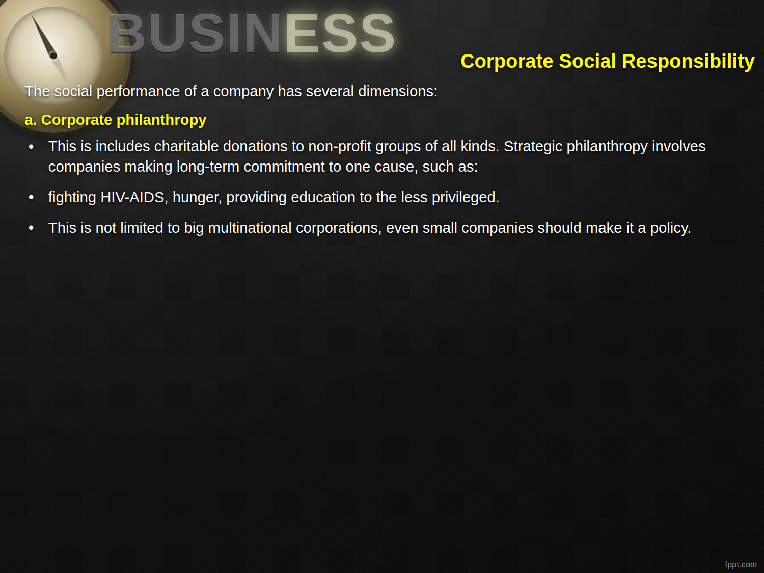BUSINESS
Corporate Social Responsibility
The social performance of a company has several dimensions:
a. Corporate philanthropy
This is includes charitable donations to non-profit groups of all kinds. Strategic philanthropy involves companies making long-term commitment to one cause, such as:
fighting HIV-AIDS, hunger, providing education to the less privileged.
This is not limited to big multinational corporations, even small companies should make it a policy.
fppt.com